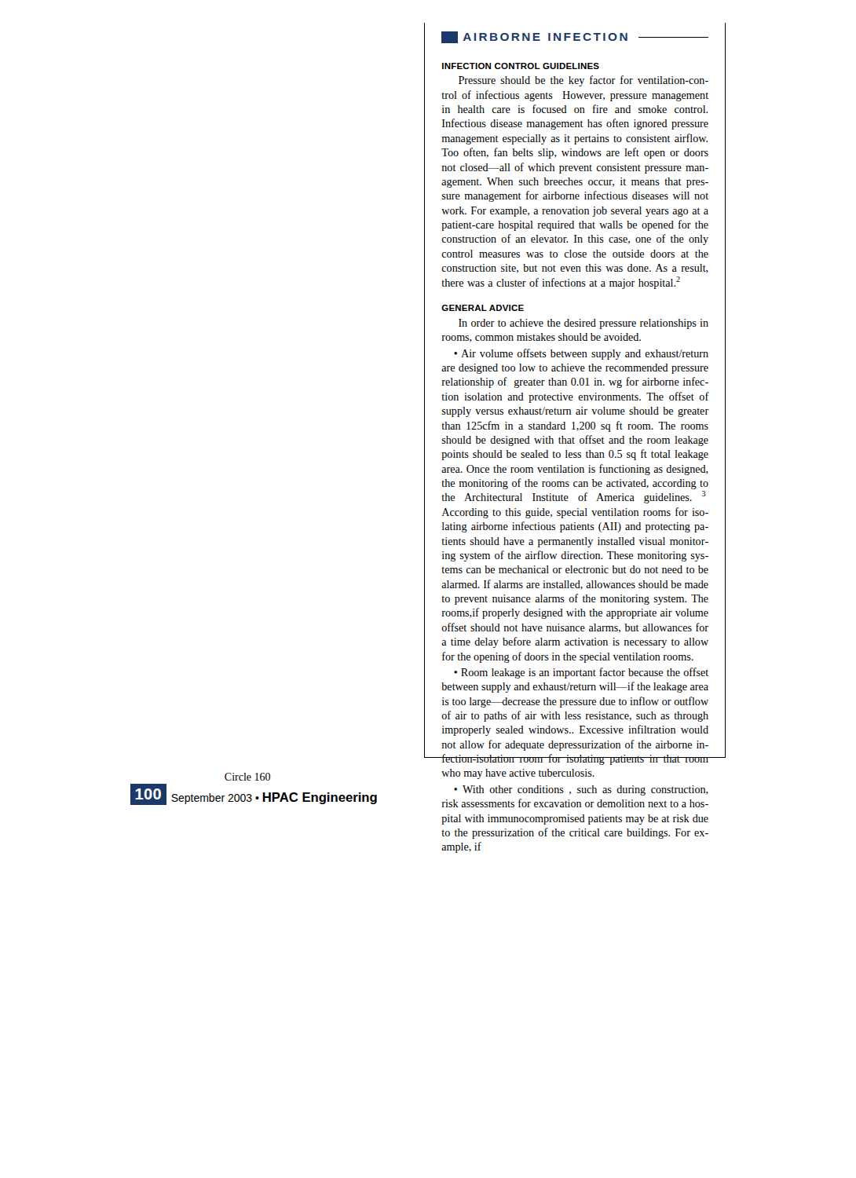AIRBORNE INFECTION
INFECTION CONTROL GUIDELINES
Pressure should be the key factor for ventilation-control of infectious agents However, pressure management in health care is focused on fire and smoke control. Infectious disease management has often ignored pressure management especially as it pertains to consistent airflow. Too often, fan belts slip, windows are left open or doors not closed—all of which prevent consistent pressure management. When such breeches occur, it means that pressure management for airborne infectious diseases will not work. For example, a renovation job several years ago at a patient-care hospital required that walls be opened for the construction of an elevator. In this case, one of the only control measures was to close the outside doors at the construction site, but not even this was done. As a result, there was a cluster of infections at a major hospital.2
GENERAL ADVICE
In order to achieve the desired pressure relationships in rooms, common mistakes should be avoided.
• Air volume offsets between supply and exhaust/return are designed too low to achieve the recommended pressure relationship of greater than 0.01 in. wg for airborne infection isolation and protective environments. The offset of supply versus exhaust/return air volume should be greater than 125cfm in a standard 1,200 sq ft room. The rooms should be designed with that offset and the room leakage points should be sealed to less than 0.5 sq ft total leakage area. Once the room ventilation is functioning as designed, the monitoring of the rooms can be activated, according to the Architectural Institute of America guidelines. 3 According to this guide, special ventilation rooms for isolating airborne infectious patients (AII) and protecting patients should have a permanently installed visual monitoring system of the airflow direction. These monitoring systems can be mechanical or electronic but do not need to be alarmed. If alarms are installed, allowances should be made to prevent nuisance alarms of the monitoring system. The rooms,if properly designed with the appropriate air volume offset should not have nuisance alarms, but allowances for a time delay before alarm activation is necessary to allow for the opening of doors in the special ventilation rooms.
• Room leakage is an important factor because the offset between supply and exhaust/return will—if the leakage area is too large—decrease the pressure due to inflow or outflow of air to paths of air with less resistance, such as through improperly sealed windows.. Excessive infiltration would not allow for adequate depressurization of the airborne infection-isolation room for isolating patients in that room who may have active tuberculosis.
• With other conditions , such as during construction, risk assessments for excavation or demolition next to a hospital with immunocompromised patients may be at risk due to the pressurization of the critical care buildings. For example, if
Circle 160
100 September 2003 • HPAC Engineering